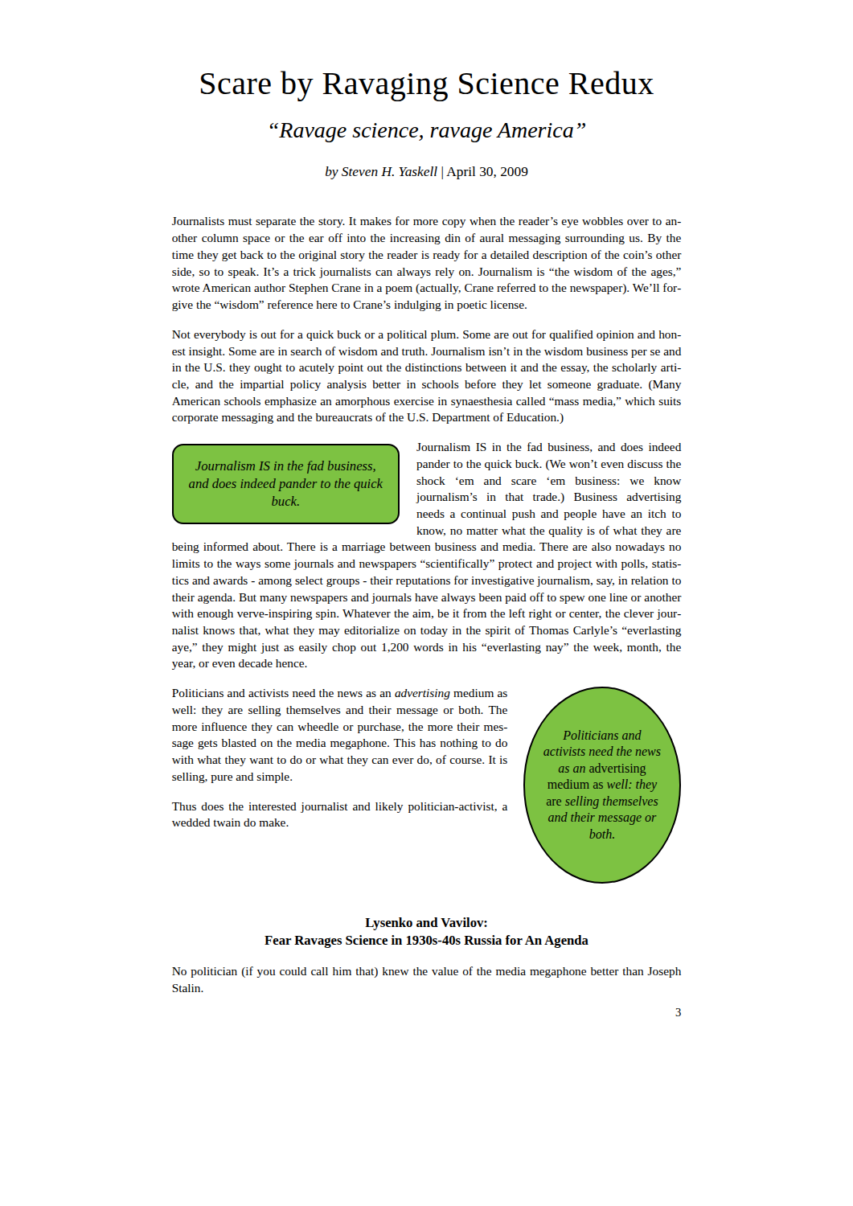Scare by Ravaging Science Redux
“Ravage science, ravage America”
by Steven H. Yaskell | April 30, 2009
Journalists must separate the story. It makes for more copy when the reader’s eye wobbles over to another column space or the ear off into the increasing din of aural messaging surrounding us. By the time they get back to the original story the reader is ready for a detailed description of the coin’s other side, so to speak. It’s a trick journalists can always rely on. Journalism is “the wisdom of the ages,” wrote American author Stephen Crane in a poem (actually, Crane referred to the newspaper). We’ll forgive the “wisdom” reference here to Crane’s indulging in poetic license.
Not everybody is out for a quick buck or a political plum. Some are out for qualified opinion and honest insight. Some are in search of wisdom and truth. Journalism isn’t in the wisdom business per se and in the U.S. they ought to acutely point out the distinctions between it and the essay, the scholarly article, and the impartial policy analysis better in schools before they let someone graduate. (Many American schools emphasize an amorphous exercise in synaesthesia called “mass media,” which suits corporate messaging and the bureaucrats of the U.S. Department of Education.)
Journalism IS in the fad business, and does indeed pander to the quick buck.
Journalism IS in the fad business, and does indeed pander to the quick buck. (We won’t even discuss the shock ‘em and scare ‘em business: we know journalism’s in that trade.) Business advertising needs a continual push and people have an itch to know, no matter what the quality is of what they are being informed about. There is a marriage between business and media. There are also nowadays no limits to the ways some journals and newspapers “scientifically” protect and project with polls, statistics and awards - among select groups - their reputations for investigative journalism, say, in relation to their agenda. But many newspapers and journals have always been paid off to spew one line or another with enough verve-inspiring spin. Whatever the aim, be it from the left right or center, the clever journalist knows that, what they may editorialize on today in the spirit of Thomas Carlyle’s “everlasting aye,” they might just as easily chop out 1,200 words in his “everlasting nay” the week, month, the year, or even decade hence.
Politicians and activists need the news as an advertising medium as well: they are selling themselves and their message or both.
Politicians and activists need the news as an advertising medium as well: they are selling themselves and their message or both. The more influence they can wheedle or purchase, the more their message gets blasted on the media megaphone. This has nothing to do with what they want to do or what they can ever do, of course. It is selling, pure and simple.
Thus does the interested journalist and likely politician-activist, a wedded twain do make.
Lysenko and Vavilov:
Fear Ravages Science in 1930s-40s Russia for An Agenda
No politician (if you could call him that) knew the value of the media megaphone better than Joseph Stalin.
3